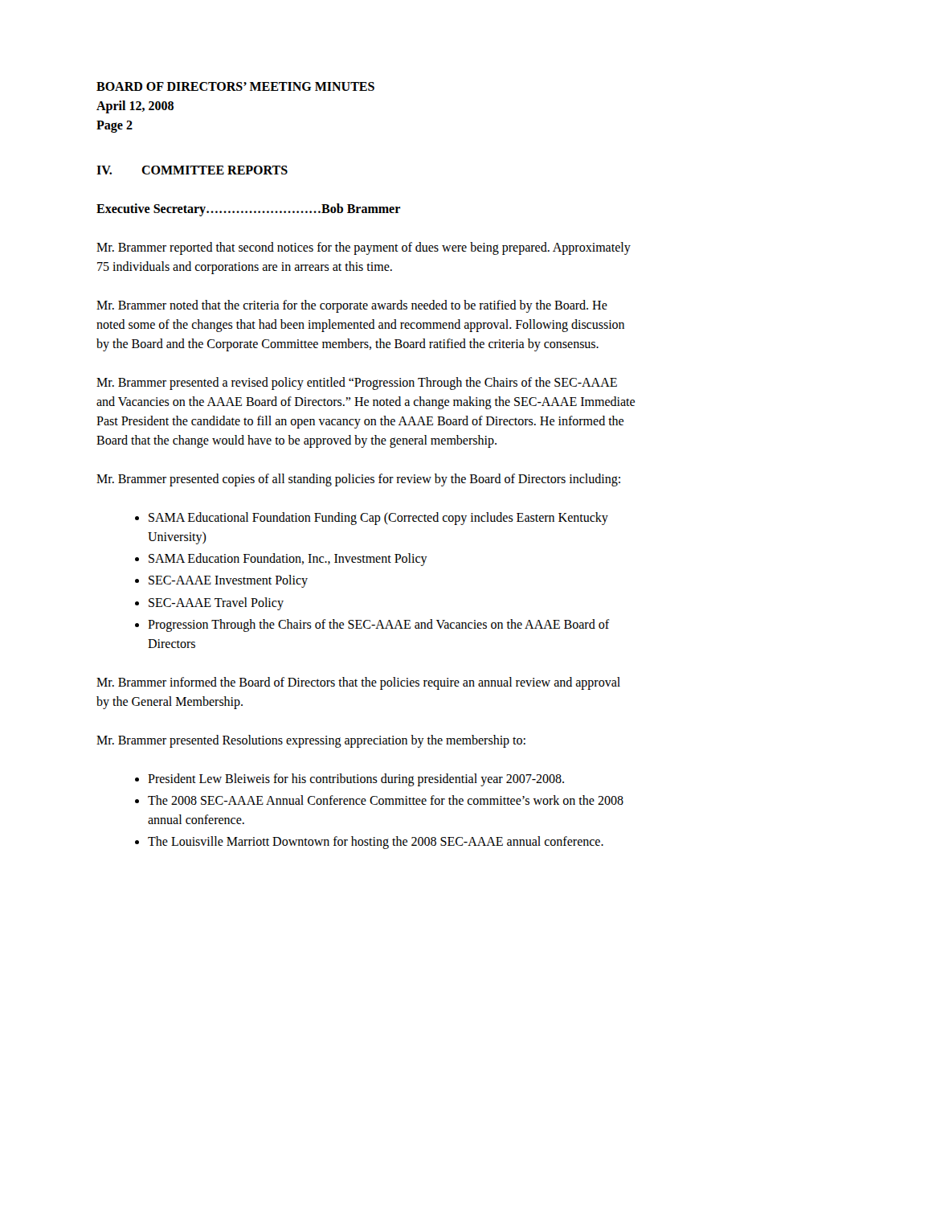BOARD OF DIRECTORS’ MEETING MINUTES
April 12, 2008
Page 2
IV. COMMITTEE REPORTS
Executive Secretary………………………Bob Brammer
Mr. Brammer reported that second notices for the payment of dues were being prepared. Approximately 75 individuals and corporations are in arrears at this time.
Mr. Brammer noted that the criteria for the corporate awards needed to be ratified by the Board. He noted some of the changes that had been implemented and recommend approval. Following discussion by the Board and the Corporate Committee members, the Board ratified the criteria by consensus.
Mr. Brammer presented a revised policy entitled “Progression Through the Chairs of the SEC-AAAE and Vacancies on the AAAE Board of Directors.” He noted a change making the SEC-AAAE Immediate Past President the candidate to fill an open vacancy on the AAAE Board of Directors. He informed the Board that the change would have to be approved by the general membership.
Mr. Brammer presented copies of all standing policies for review by the Board of Directors including:
SAMA Educational Foundation Funding Cap (Corrected copy includes Eastern Kentucky University)
SAMA Education Foundation, Inc., Investment Policy
SEC-AAAE Investment Policy
SEC-AAAE Travel Policy
Progression Through the Chairs of the SEC-AAAE and Vacancies on the AAAE Board of Directors
Mr. Brammer informed the Board of Directors that the policies require an annual review and approval by the General Membership.
Mr. Brammer presented Resolutions expressing appreciation by the membership to:
President Lew Bleiweis for his contributions during presidential year 2007-2008.
The 2008 SEC-AAAE Annual Conference Committee for the committee’s work on the 2008 annual conference.
The Louisville Marriott Downtown for hosting the 2008 SEC-AAAE annual conference.